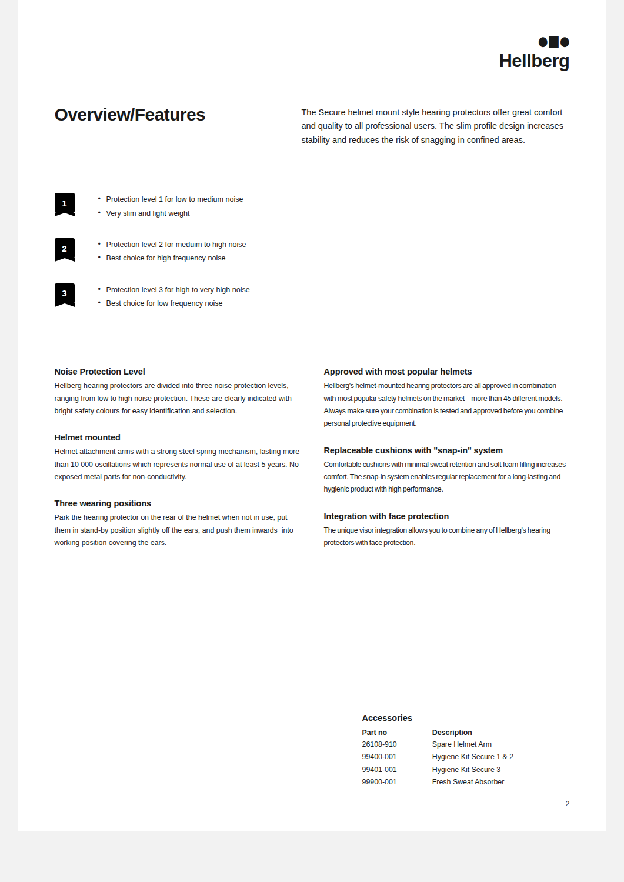●■● Hellberg
Overview/Features
The Secure helmet mount style hearing protectors offer great comfort and quality to all professional users. The slim profile design increases stability and reduces the risk of snagging in confined areas.
1
Protection level 1 for low to medium noise
Very slim and light weight
2
Protection level 2 for meduim to high noise
Best choice for high frequency noise
3
Protection level 3 for high to very high noise
Best choice for low frequency noise
Noise Protection Level
Hellberg hearing protectors are divided into three noise protection levels, ranging from low to high noise protection. These are clearly indicated with bright safety colours for easy identification and selection.
Helmet mounted
Helmet attachment arms with a strong steel spring mechanism, lasting more than 10 000 oscillations which represents normal use of at least 5 years. No exposed metal parts for non-conductivity.
Three wearing positions
Park the hearing protector on the rear of the helmet when not in use, put them in stand-by position slightly off the ears, and push them inwards into working position covering the ears.
Approved with most popular helmets
Hellberg's helmet-mounted hearing protectors are all approved in combination with most popular safety helmets on the market – more than 45 different models. Always make sure your combination is tested and approved before you combine personal protective equipment.
Replaceable cushions with "snap-in" system
Comfortable cushions with minimal sweat retention and soft foam filling increases comfort. The snap-in system enables regular replacement for a long-lasting and hygienic product with high performance.
Integration with face protection
The unique visor integration allows you to combine any of Hellberg's hearing protectors with face protection.
Accessories
| Part no | Description |
| --- | --- |
| 26108-910 | Spare Helmet Arm |
| 99400-001 | Hygiene Kit Secure 1 & 2 |
| 99401-001 | Hygiene Kit Secure 3 |
| 99900-001 | Fresh Sweat Absorber |
2